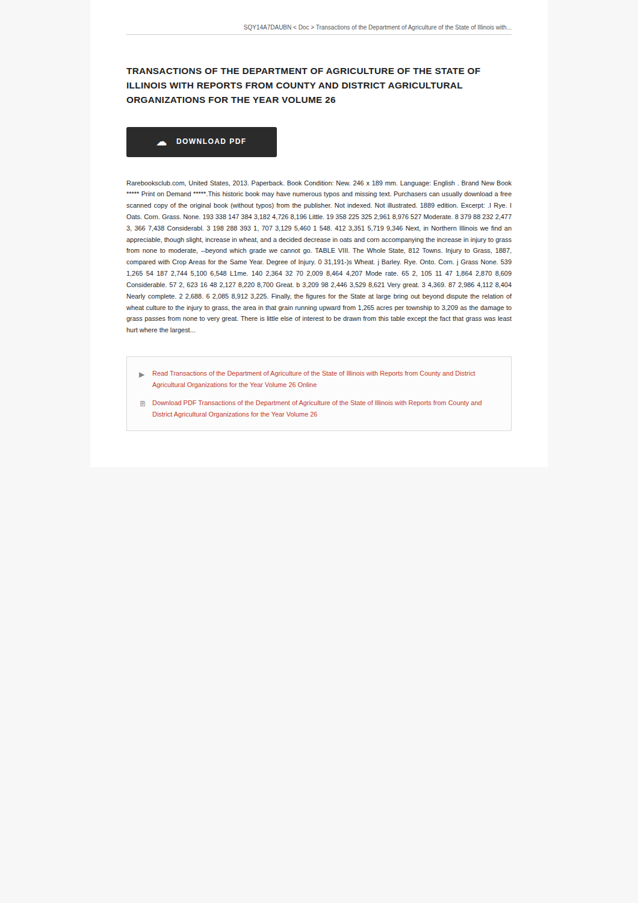SQY14A7DAUBN < Doc > Transactions of the Department of Agriculture of the State of Illinois with...
Transactions of the Department of Agriculture of the State of Illinois with Reports from County and District Agricultural Organizations for the Year Volume 26
☁DOWNLOAD PDF
Rarebooksclub.com, United States, 2013. Paperback. Book Condition: New. 246 x 189 mm. Language: English . Brand New Book ***** Print on Demand *****.This historic book may have numerous typos and missing text. Purchasers can usually download a free scanned copy of the original book (without typos) from the publisher. Not indexed. Not illustrated. 1889 edition. Excerpt: .I Rye. I Oats. Corn. Grass. None. 193 338 147 384 3,182 4,726 8,196 Little. 19 358 225 325 2,961 8,976 527 Moderate. 8 379 88 232 2,477 3, 366 7,438 Considerabl. 3 198 288 393 1, 707 3,129 5,460 1 548. 412 3,351 5,719 9,346 Next, in Northern Illinois we find an appreciable, though slight, increase in wheat, and a decided decrease in oats and corn accompanying the increase in injury to grass from none to moderate, --beyond which grade we cannot go. TABLE VIII. The Whole State, 812 Towns. Injury to Grass, 1887, compared with Crop Areas for the Same Year. Degree of Injury. 0 31,191-)s Wheat. j Barley. Rye. Onto. Corn. j Grass None. 539 1,265 54 187 2,744 5,100 6,548 L1me. 140 2,364 32 70 2,009 8,464 4,207 Mode rate. 65 2, 105 11 47 1,864 2,870 8,609 Considerable. 57 2, 623 16 48 2,127 8,220 8,700 Great. b 3,209 98 2,446 3,529 8,621 Very great. 3 4,369. 87 2,986 4,112 8,404 Nearly complete. 2 2,688. 6 2,085 8,912 3,225. Finally, the figures for the State at large bring out beyond dispute the relation of wheat culture to the injury to grass, the area in that grain running upward from 1,265 acres per township to 3,209 as the damage to grass passes from none to very great. There is little else of interest to be drawn from this table except the fact that grass was least hurt where the largest...
▶Read Transactions of the Department of Agriculture of the State of Illinois with Reports from County and District Agricultural Organizations for the Year Volume 26 Online
🖹Download PDF Transactions of the Department of Agriculture of the State of Illinois with Reports from County and District Agricultural Organizations for the Year Volume 26